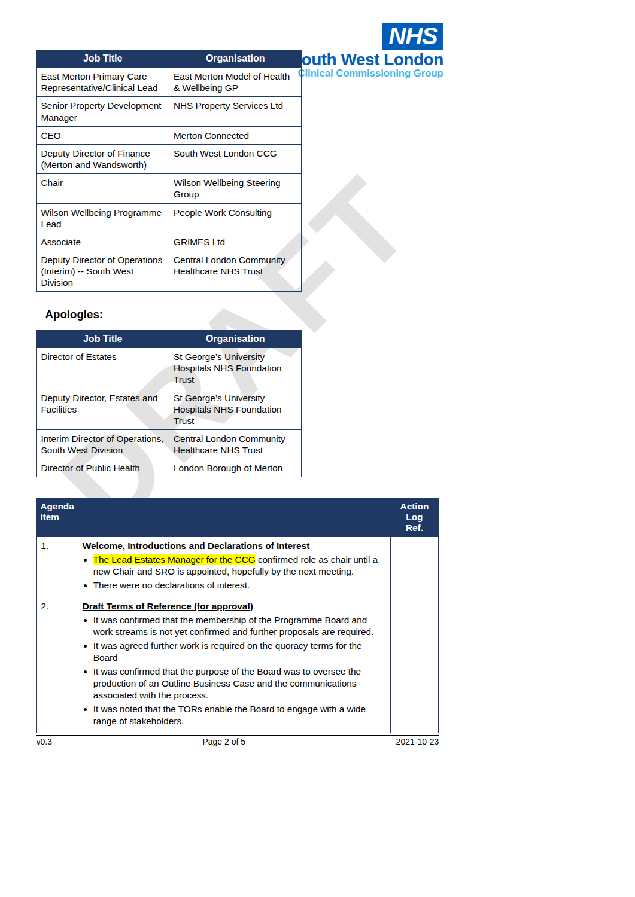DRAFT
NHS
South West London
Clinical Commissioning Group
| Job Title | Organisation |
| --- | --- |
| East Merton Primary Care Representative/Clinical Lead | East Merton Model of Health & Wellbeing GP |
| Senior Property Development Manager | NHS Property Services Ltd |
| CEO | Merton Connected |
| Deputy Director of Finance (Merton and Wandsworth) | South West London CCG |
| Chair | Wilson Wellbeing Steering Group |
| Wilson Wellbeing Programme Lead | People Work Consulting |
| Associate | GRIMES Ltd |
| Deputy Director of Operations (Interim) -- South West Division | Central London Community Healthcare NHS Trust |
Apologies:
| Job Title | Organisation |
| --- | --- |
| Director of Estates | St George’s University Hospitals NHS Foundation Trust |
| Deputy Director, Estates and Facilities | St George’s University Hospitals NHS Foundation Trust |
| Interim Director of Operations, South West Division | Central London Community Healthcare NHS Trust |
| Director of Public Health | London Borough of Merton |
| Agenda Item | | Action Log Ref. |
| --- | --- | --- |
| 1. | Welcome, Introductions and Declarations of Interest The Lead Estates Manager for the CCG confirmed role as chair until a new Chair and SRO is appointed, hopefully by the next meeting. There were no declarations of interest. | |
| 2. | Draft Terms of Reference (for approval) It was confirmed that the membership of the Programme Board and work streams is not yet confirmed and further proposals are required. It was agreed further work is required on the quoracy terms for the Board It was confirmed that the purpose of the Board was to oversee the production of an Outline Business Case and the communications associated with the process. It was noted that the TORs enable the Board to engage with a wide range of stakeholders. | |
v0.3 Page 2 of 5 2021-10-23